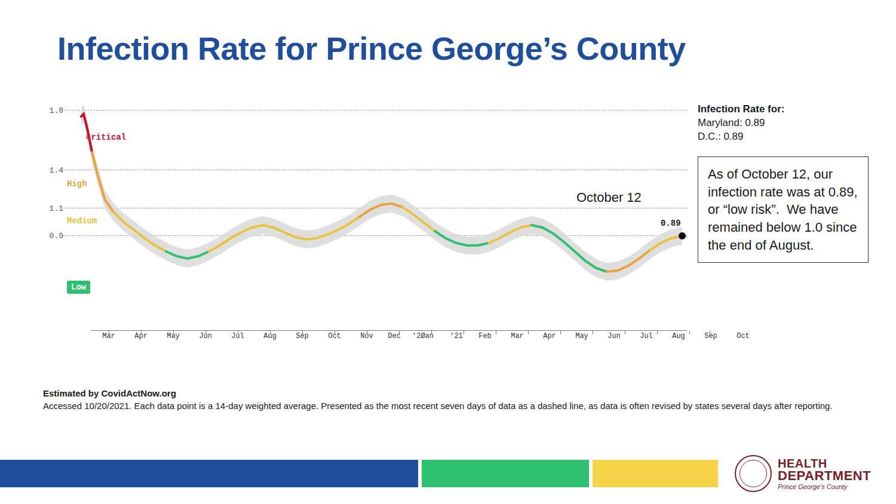Infection Rate for Prince George’s County
1.8 1.4 1.1 0.9
Critical High Medium Low 0.89
Mar Apr May Jun Jul Aug Sep Oct Nov Dec '2Øan '21 Feb Mar Apr May Jun Jul Aug Sep Oct
October 12
Infection Rate for:
Maryland: 0.89
D.C.: 0.89
As of October 12, our infection rate was at 0.89, or “low risk”. We have remained below 1.0 since the end of August.
Estimated by CovidActNow.org
Accessed 10/20/2021. Each data point is a 14-day weighted average. Presented as the most recent seven days of data as a dashed line, as data is often revised by states several days after reporting.
HEALTH
DEPARTMENT
Prince George’s County